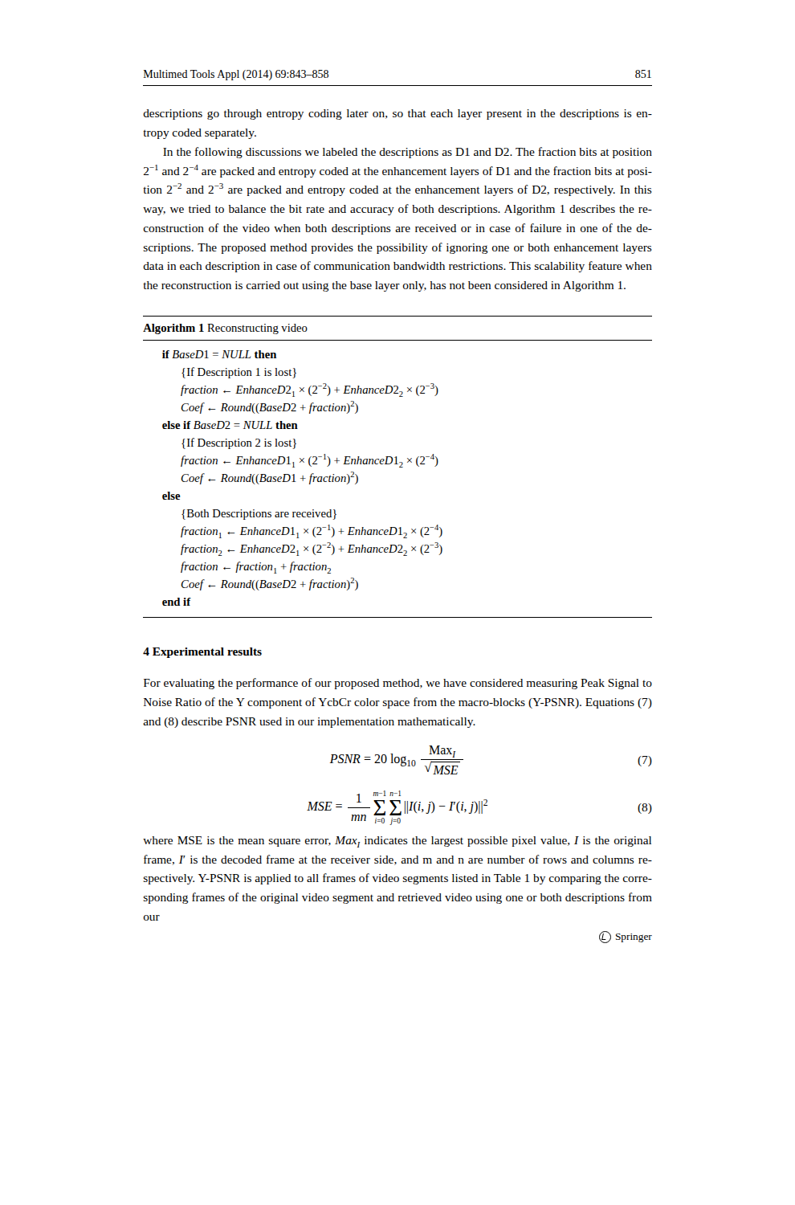Multimed Tools Appl (2014) 69:843–858 851
descriptions go through entropy coding later on, so that each layer present in the descriptions is entropy coded separately.
In the following discussions we labeled the descriptions as D1 and D2. The fraction bits at position 2−1 and 2−4 are packed and entropy coded at the enhancement layers of D1 and the fraction bits at position 2−2 and 2−3 are packed and entropy coded at the enhancement layers of D2, respectively. In this way, we tried to balance the bit rate and accuracy of both descriptions. Algorithm 1 describes the reconstruction of the video when both descriptions are received or in case of failure in one of the descriptions. The proposed method provides the possibility of ignoring one or both enhancement layers data in each description in case of communication bandwidth restrictions. This scalability feature when the reconstruction is carried out using the base layer only, has not been considered in Algorithm 1.
Algorithm 1 Reconstructing video
if BaseD1 = NULL then
{If Description 1 is lost}
fraction ← EnhanceD21 × (2−2) + EnhanceD22 × (2−3)
Coef ← Round((BaseD2 + fraction)2)
else if BaseD2 = NULL then
{If Description 2 is lost}
fraction ← EnhanceD11 × (2−1) + EnhanceD12 × (2−4)
Coef ← Round((BaseD1 + fraction)2)
else
{Both Descriptions are received}
fraction1 ← EnhanceD11 × (2−1) + EnhanceD12 × (2−4)
fraction2 ← EnhanceD21 × (2−2) + EnhanceD22 × (2−3)
fraction ← fraction1 + fraction2
Coef ← Round((BaseD2 + fraction)2)
end if
4 Experimental results
For evaluating the performance of our proposed method, we have considered measuring Peak Signal to Noise Ratio of the Y component of YcbCr color space from the macro-blocks (Y-PSNR). Equations (7) and (8) describe PSNR used in our implementation mathematically.
PSNR = 20 log10 MaxI MSE (7)
MSE = 1 mn m−1 Σi=0 n−1 Σj=0||I(i, j) − I′(i, j)||2 (8)
where MSE is the mean square error, MaxI indicates the largest possible pixel value, I is the original frame, I′ is the decoded frame at the receiver side, and m and n are number of rows and columns respectively. Y-PSNR is applied to all frames of video segments listed in Table 1 by comparing the corresponding frames of the original video segment and retrieved video using one or both descriptions from our
Springer